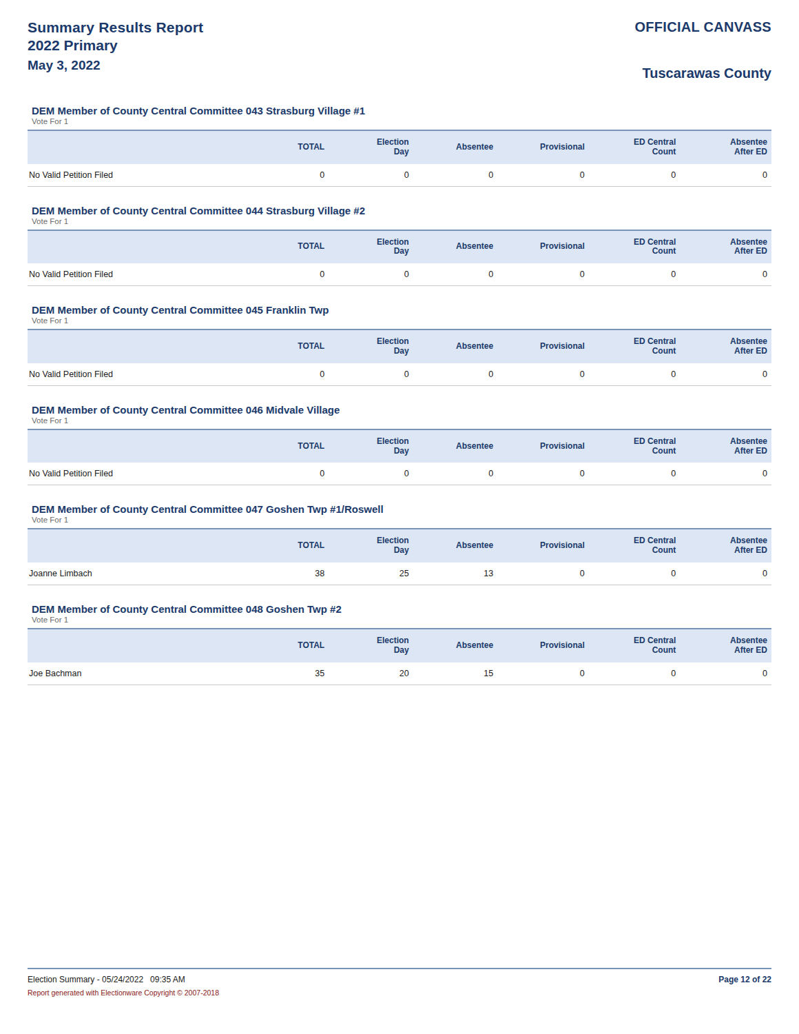Summary Results Report
2022 Primary
May 3, 2022
OFFICIAL CANVASS
Tuscarawas County
DEM Member of County Central Committee 043 Strasburg Village #1
Vote For 1
| | TOTAL | Election Day | Absentee | Provisional | ED Central Count | Absentee After ED |
| --- | --- | --- | --- | --- | --- | --- |
| No Valid Petition Filed | 0 | 0 | 0 | 0 | 0 | 0 |
DEM Member of County Central Committee 044 Strasburg Village #2
Vote For 1
| | TOTAL | Election Day | Absentee | Provisional | ED Central Count | Absentee After ED |
| --- | --- | --- | --- | --- | --- | --- |
| No Valid Petition Filed | 0 | 0 | 0 | 0 | 0 | 0 |
DEM Member of County Central Committee 045 Franklin Twp
Vote For 1
| | TOTAL | Election Day | Absentee | Provisional | ED Central Count | Absentee After ED |
| --- | --- | --- | --- | --- | --- | --- |
| No Valid Petition Filed | 0 | 0 | 0 | 0 | 0 | 0 |
DEM Member of County Central Committee 046 Midvale Village
Vote For 1
| | TOTAL | Election Day | Absentee | Provisional | ED Central Count | Absentee After ED |
| --- | --- | --- | --- | --- | --- | --- |
| No Valid Petition Filed | 0 | 0 | 0 | 0 | 0 | 0 |
DEM Member of County Central Committee 047 Goshen Twp #1/Roswell
Vote For 1
| | TOTAL | Election Day | Absentee | Provisional | ED Central Count | Absentee After ED |
| --- | --- | --- | --- | --- | --- | --- |
| Joanne Limbach | 38 | 25 | 13 | 0 | 0 | 0 |
DEM Member of County Central Committee 048 Goshen Twp #2
Vote For 1
| | TOTAL | Election Day | Absentee | Provisional | ED Central Count | Absentee After ED |
| --- | --- | --- | --- | --- | --- | --- |
| Joe Bachman | 35 | 20 | 15 | 0 | 0 | 0 |
Election Summary - 05/24/2022 09:35 AM
Page 12 of 22
Report generated with Electionware Copyright © 2007-2018